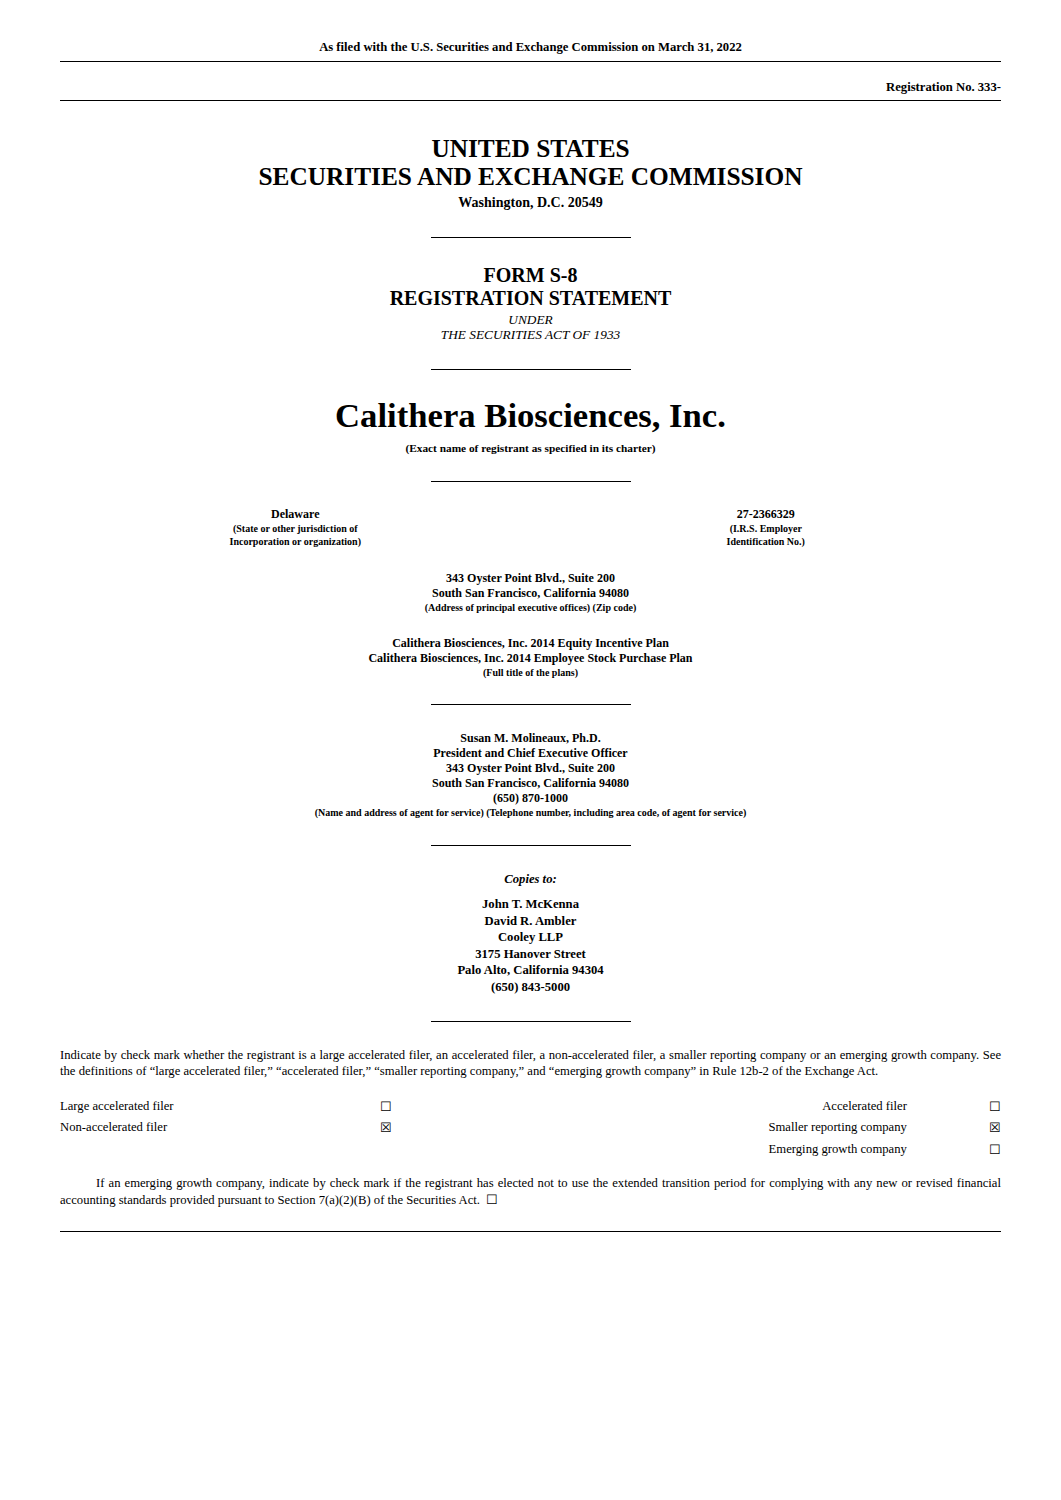As filed with the U.S. Securities and Exchange Commission on March 31, 2022
Registration No. 333-
UNITED STATES
SECURITIES AND EXCHANGE COMMISSION
Washington, D.C. 20549
FORM S-8
REGISTRATION STATEMENT
UNDER
THE SECURITIES ACT OF 1933
Calithera Biosciences, Inc.
(Exact name of registrant as specified in its charter)
| Delaware (State or other jurisdiction of Incorporation or organization) | 27-2366329 (I.R.S. Employer Identification No.) |
343 Oyster Point Blvd., Suite 200
South San Francisco, California 94080
(Address of principal executive offices) (Zip code)
Calithera Biosciences, Inc. 2014 Equity Incentive Plan
Calithera Biosciences, Inc. 2014 Employee Stock Purchase Plan
(Full title of the plans)
Susan M. Molineaux, Ph.D.
President and Chief Executive Officer
343 Oyster Point Blvd., Suite 200
South San Francisco, California 94080
(650) 870-1000
(Name and address of agent for service) (Telephone number, including area code, of agent for service)
Copies to:
John T. McKenna
David R. Ambler
Cooley LLP
3175 Hanover Street
Palo Alto, California 94304
(650) 843-5000
Indicate by check mark whether the registrant is a large accelerated filer, an accelerated filer, a non-accelerated filer, a smaller reporting company or an emerging growth company. See the definitions of “large accelerated filer,” “accelerated filer,” “smaller reporting company,” and “emerging growth company” in Rule 12b-2 of the Exchange Act.
| Large accelerated filer | ☐ | Accelerated filer | ☐ |
| Non-accelerated filer | ☒ | Smaller reporting company | ☒ |
| | | Emerging growth company | ☐ |
If an emerging growth company, indicate by check mark if the registrant has elected not to use the extended transition period for complying with any new or revised financial accounting standards provided pursuant to Section 7(a)(2)(B) of the Securities Act. ☐